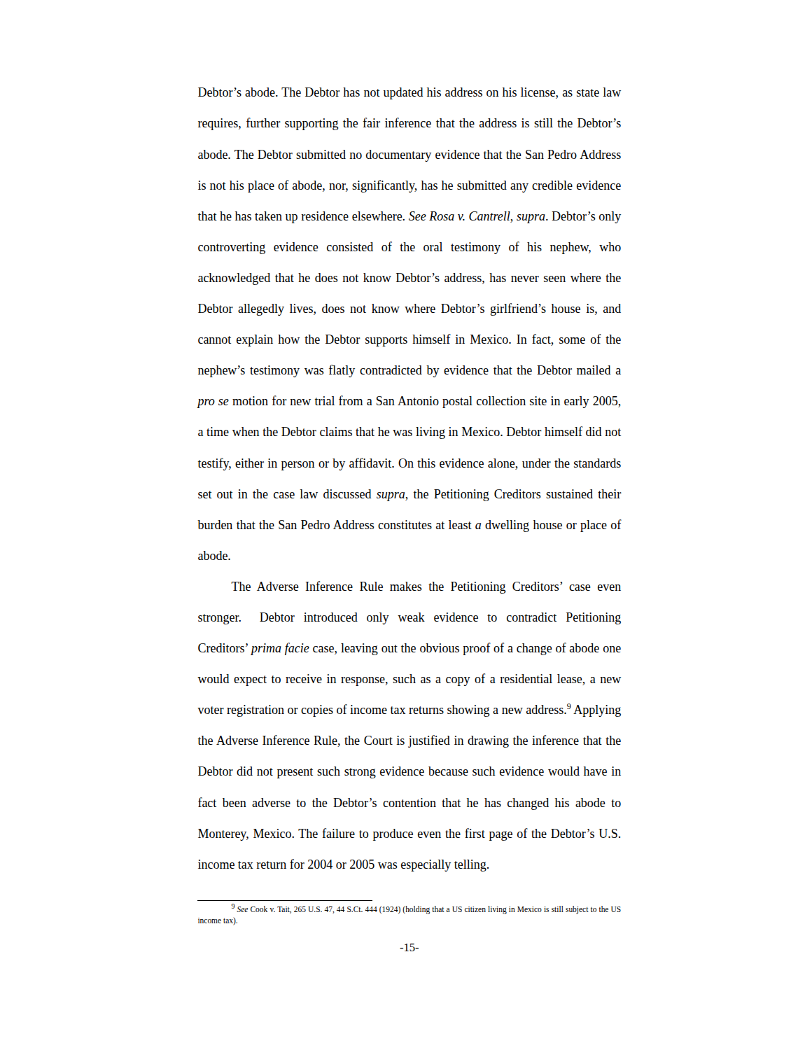Debtor’s abode. The Debtor has not updated his address on his license, as state law requires, further supporting the fair inference that the address is still the Debtor’s abode. The Debtor submitted no documentary evidence that the San Pedro Address is not his place of abode, nor, significantly, has he submitted any credible evidence that he has taken up residence elsewhere. See Rosa v. Cantrell, supra. Debtor’s only controverting evidence consisted of the oral testimony of his nephew, who acknowledged that he does not know Debtor’s address, has never seen where the Debtor allegedly lives, does not know where Debtor’s girlfriend’s house is, and cannot explain how the Debtor supports himself in Mexico. In fact, some of the nephew’s testimony was flatly contradicted by evidence that the Debtor mailed a pro se motion for new trial from a San Antonio postal collection site in early 2005, a time when the Debtor claims that he was living in Mexico. Debtor himself did not testify, either in person or by affidavit. On this evidence alone, under the standards set out in the case law discussed supra, the Petitioning Creditors sustained their burden that the San Pedro Address constitutes at least a dwelling house or place of abode.
The Adverse Inference Rule makes the Petitioning Creditors’ case even stronger. Debtor introduced only weak evidence to contradict Petitioning Creditors’ prima facie case, leaving out the obvious proof of a change of abode one would expect to receive in response, such as a copy of a residential lease, a new voter registration or copies of income tax returns showing a new address.9 Applying the Adverse Inference Rule, the Court is justified in drawing the inference that the Debtor did not present such strong evidence because such evidence would have in fact been adverse to the Debtor’s contention that he has changed his abode to Monterey, Mexico. The failure to produce even the first page of the Debtor’s U.S. income tax return for 2004 or 2005 was especially telling.
9 See Cook v. Tait, 265 U.S. 47, 44 S.Ct. 444 (1924) (holding that a US citizen living in Mexico is still subject to the US income tax).
-15-